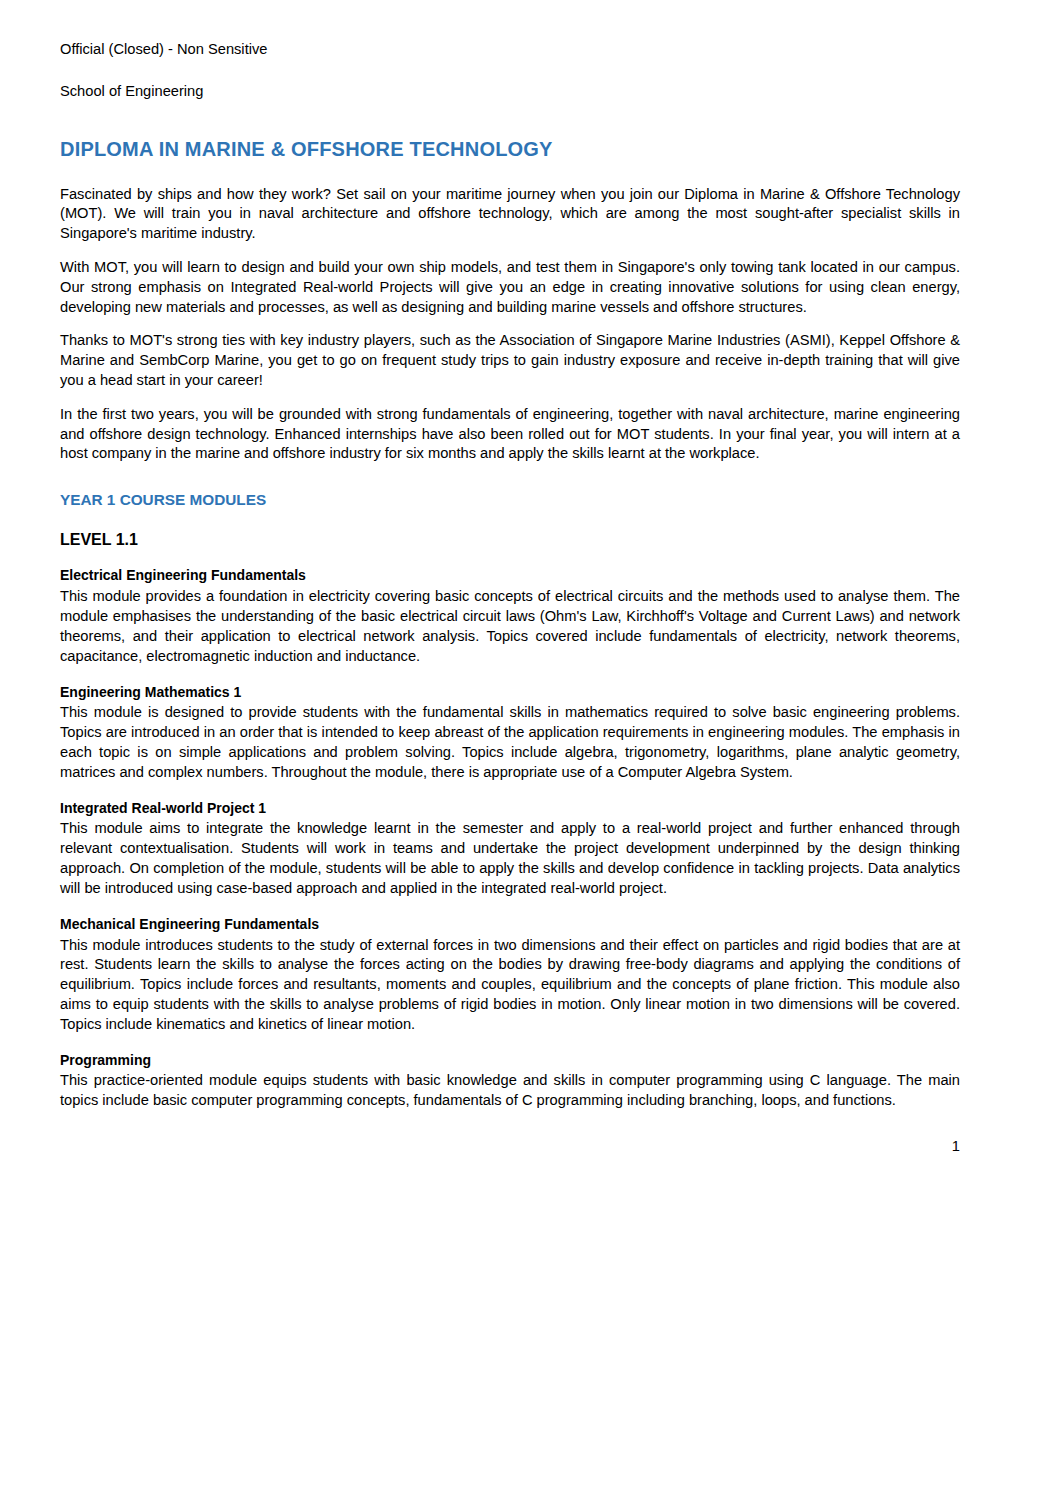Official (Closed) - Non Sensitive
School of Engineering
DIPLOMA IN MARINE & OFFSHORE TECHNOLOGY
Fascinated by ships and how they work? Set sail on your maritime journey when you join our Diploma in Marine & Offshore Technology (MOT). We will train you in naval architecture and offshore technology, which are among the most sought-after specialist skills in Singapore's maritime industry.
With MOT, you will learn to design and build your own ship models, and test them in Singapore's only towing tank located in our campus. Our strong emphasis on Integrated Real-world Projects will give you an edge in creating innovative solutions for using clean energy, developing new materials and processes, as well as designing and building marine vessels and offshore structures.
Thanks to MOT's strong ties with key industry players, such as the Association of Singapore Marine Industries (ASMI), Keppel Offshore & Marine and SembCorp Marine, you get to go on frequent study trips to gain industry exposure and receive in-depth training that will give you a head start in your career!
In the first two years, you will be grounded with strong fundamentals of engineering, together with naval architecture, marine engineering and offshore design technology. Enhanced internships have also been rolled out for MOT students. In your final year, you will intern at a host company in the marine and offshore industry for six months and apply the skills learnt at the workplace.
YEAR 1 COURSE MODULES
LEVEL 1.1
Electrical Engineering Fundamentals
This module provides a foundation in electricity covering basic concepts of electrical circuits and the methods used to analyse them. The module emphasises the understanding of the basic electrical circuit laws (Ohm's Law, Kirchhoff's Voltage and Current Laws) and network theorems, and their application to electrical network analysis. Topics covered include fundamentals of electricity, network theorems, capacitance, electromagnetic induction and inductance.
Engineering Mathematics 1
This module is designed to provide students with the fundamental skills in mathematics required to solve basic engineering problems. Topics are introduced in an order that is intended to keep abreast of the application requirements in engineering modules. The emphasis in each topic is on simple applications and problem solving. Topics include algebra, trigonometry, logarithms, plane analytic geometry, matrices and complex numbers. Throughout the module, there is appropriate use of a Computer Algebra System.
Integrated Real-world Project 1
This module aims to integrate the knowledge learnt in the semester and apply to a real-world project and further enhanced through relevant contextualisation. Students will work in teams and undertake the project development underpinned by the design thinking approach. On completion of the module, students will be able to apply the skills and develop confidence in tackling projects. Data analytics will be introduced using case-based approach and applied in the integrated real-world project.
Mechanical Engineering Fundamentals
This module introduces students to the study of external forces in two dimensions and their effect on particles and rigid bodies that are at rest. Students learn the skills to analyse the forces acting on the bodies by drawing free-body diagrams and applying the conditions of equilibrium. Topics include forces and resultants, moments and couples, equilibrium and the concepts of plane friction. This module also aims to equip students with the skills to analyse problems of rigid bodies in motion. Only linear motion in two dimensions will be covered. Topics include kinematics and kinetics of linear motion.
Programming
This practice-oriented module equips students with basic knowledge and skills in computer programming using C language. The main topics include basic computer programming concepts, fundamentals of C programming including branching, loops, and functions.
1